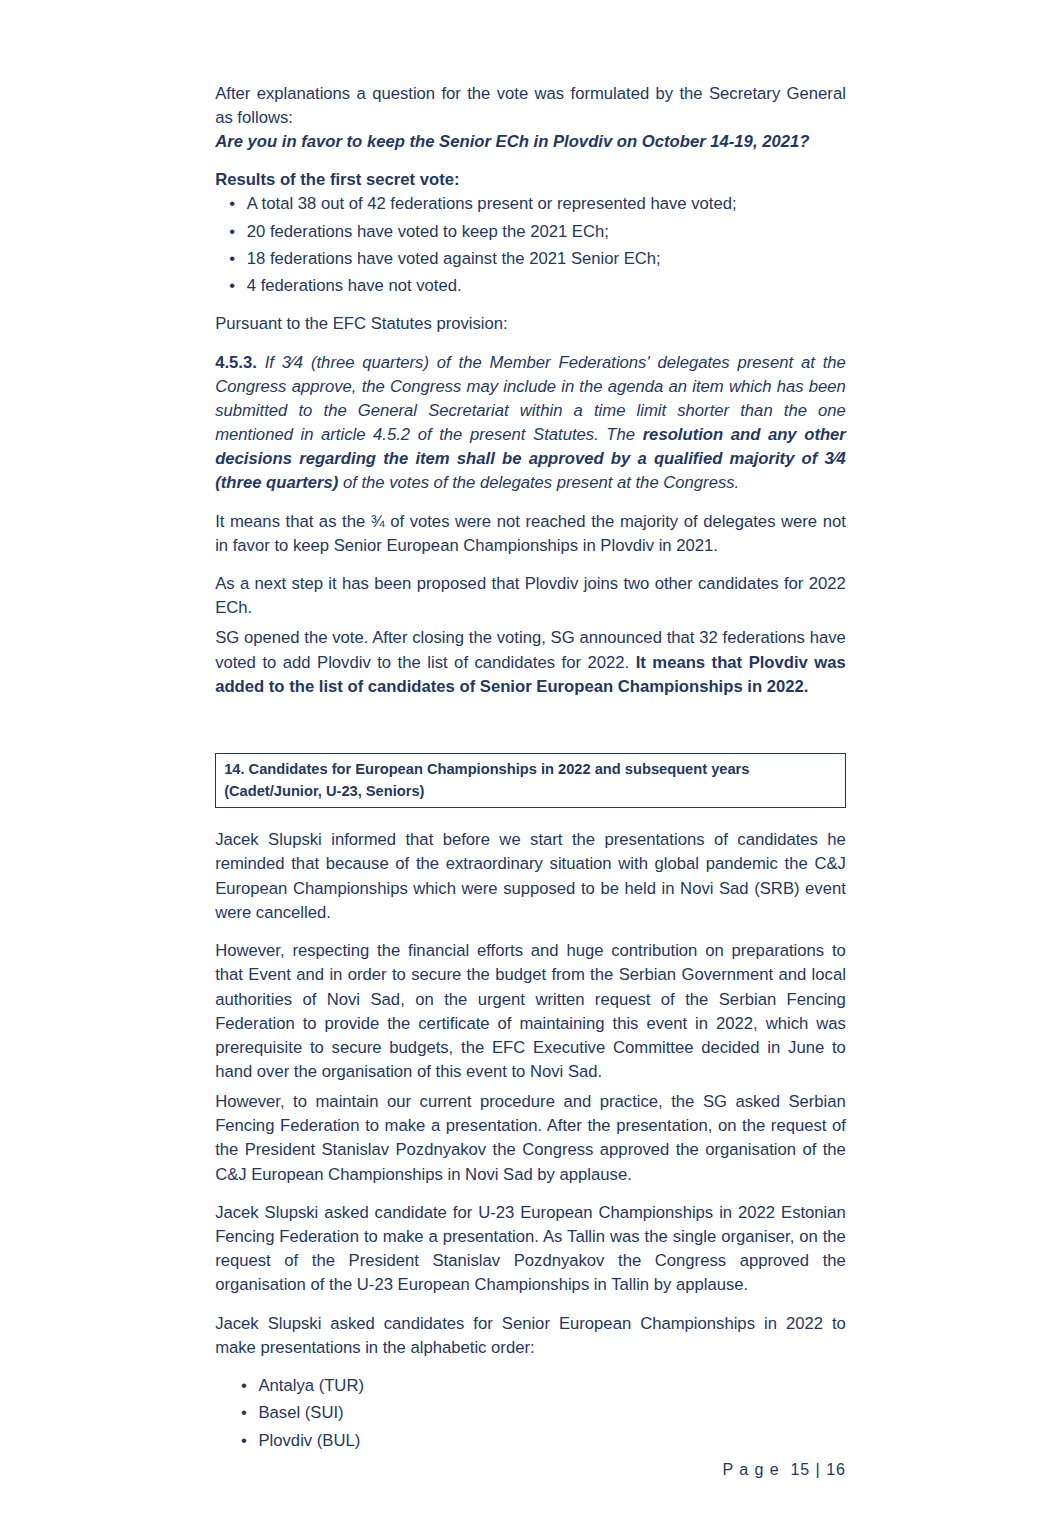After explanations a question for the vote was formulated by the Secretary General as follows:
Are you in favor to keep the Senior ECh in Plovdiv on October 14-19, 2021?
Results of the first secret vote:
A total 38 out of 42 federations present or represented have voted;
20 federations have voted to keep the 2021 ECh;
18 federations have voted against the 2021 Senior ECh;
4 federations have not voted.
Pursuant to the EFC Statutes provision:
4.5.3. If 3⁄4 (three quarters) of the Member Federations' delegates present at the Congress approve, the Congress may include in the agenda an item which has been submitted to the General Secretariat within a time limit shorter than the one mentioned in article 4.5.2 of the present Statutes. The resolution and any other decisions regarding the item shall be approved by a qualified majority of 3⁄4 (three quarters) of the votes of the delegates present at the Congress.
It means that as the ¾ of votes were not reached the majority of delegates were not in favor to keep Senior European Championships in Plovdiv in 2021.
As a next step it has been proposed that Plovdiv joins two other candidates for 2022 ECh.
SG opened the vote. After closing the voting, SG announced that 32 federations have voted to add Plovdiv to the list of candidates for 2022. It means that Plovdiv was added to the list of candidates of Senior European Championships in 2022.
14. Candidates for European Championships in 2022 and subsequent years (Cadet/Junior, U-23, Seniors)
Jacek Slupski informed that before we start the presentations of candidates he reminded that because of the extraordinary situation with global pandemic the C&J European Championships which were supposed to be held in Novi Sad (SRB) event were cancelled.
However, respecting the financial efforts and huge contribution on preparations to that Event and in order to secure the budget from the Serbian Government and local authorities of Novi Sad, on the urgent written request of the Serbian Fencing Federation to provide the certificate of maintaining this event in 2022, which was prerequisite to secure budgets, the EFC Executive Committee decided in June to hand over the organisation of this event to Novi Sad.
However, to maintain our current procedure and practice, the SG asked Serbian Fencing Federation to make a presentation. After the presentation, on the request of the President Stanislav Pozdnyakov the Congress approved the organisation of the C&J European Championships in Novi Sad by applause.
Jacek Slupski asked candidate for U-23 European Championships in 2022 Estonian Fencing Federation to make a presentation. As Tallin was the single organiser, on the request of the President Stanislav Pozdnyakov the Congress approved the organisation of the U-23 European Championships in Tallin by applause.
Jacek Slupski asked candidates for Senior European Championships in 2022 to make presentations in the alphabetic order:
Antalya (TUR)
Basel (SUI)
Plovdiv (BUL)
P a g e 15 | 16